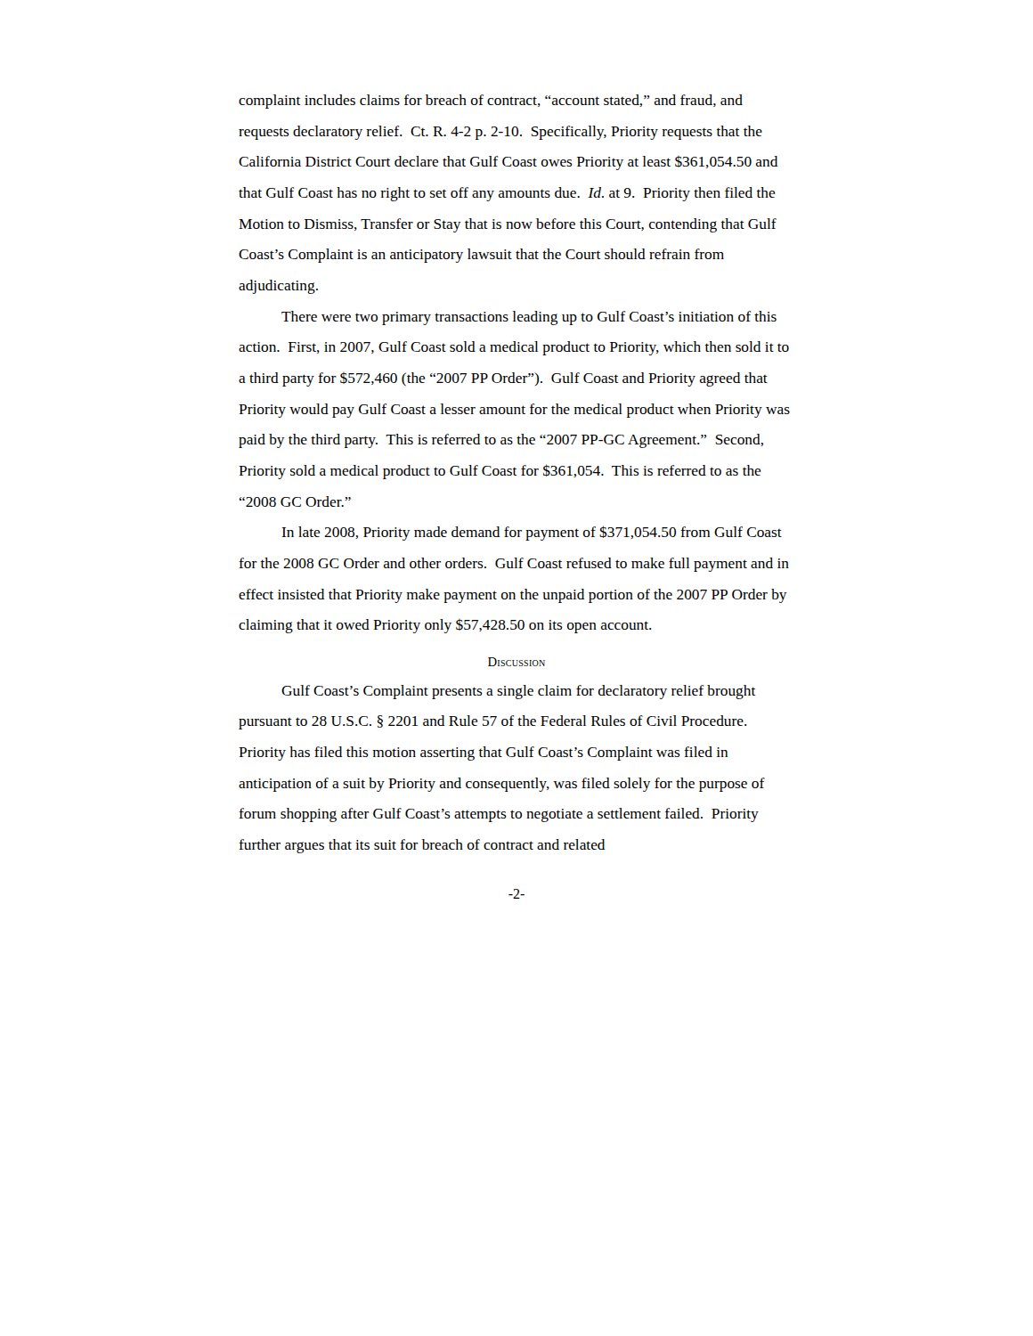complaint includes claims for breach of contract, “account stated,” and fraud, and requests declaratory relief. Ct. R. 4-2 p. 2-10. Specifically, Priority requests that the California District Court declare that Gulf Coast owes Priority at least $361,054.50 and that Gulf Coast has no right to set off any amounts due. Id. at 9. Priority then filed the Motion to Dismiss, Transfer or Stay that is now before this Court, contending that Gulf Coast’s Complaint is an anticipatory lawsuit that the Court should refrain from adjudicating.
There were two primary transactions leading up to Gulf Coast’s initiation of this action. First, in 2007, Gulf Coast sold a medical product to Priority, which then sold it to a third party for $572,460 (the “2007 PP Order”). Gulf Coast and Priority agreed that Priority would pay Gulf Coast a lesser amount for the medical product when Priority was paid by the third party. This is referred to as the “2007 PP-GC Agreement.” Second, Priority sold a medical product to Gulf Coast for $361,054. This is referred to as the “2008 GC Order.”
In late 2008, Priority made demand for payment of $371,054.50 from Gulf Coast for the 2008 GC Order and other orders. Gulf Coast refused to make full payment and in effect insisted that Priority make payment on the unpaid portion of the 2007 PP Order by claiming that it owed Priority only $57,428.50 on its open account.
Discussion
Gulf Coast’s Complaint presents a single claim for declaratory relief brought pursuant to 28 U.S.C. § 2201 and Rule 57 of the Federal Rules of Civil Procedure. Priority has filed this motion asserting that Gulf Coast’s Complaint was filed in anticipation of a suit by Priority and consequently, was filed solely for the purpose of forum shopping after Gulf Coast’s attempts to negotiate a settlement failed. Priority further argues that its suit for breach of contract and related
-2-